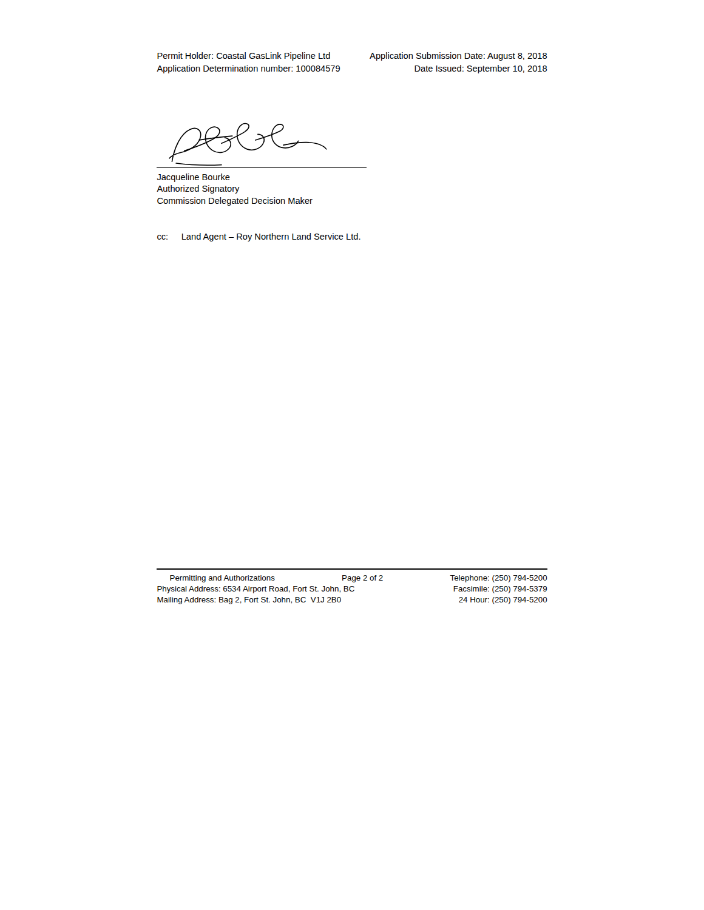Permit Holder: Coastal GasLink Pipeline Ltd
Application Submission Date: August 8, 2018
Application Determination number: 100084579
Date Issued: September 10, 2018
Jacqueline Bourke
Authorized Signatory
Commission Delegated Decision Maker
cc: Land Agent – Roy Northern Land Service Ltd.
Permitting and Authorizations
Page 2 of 2
Telephone: (250) 794-5200
Physical Address: 6534 Airport Road, Fort St. John, BC
Facsimile: (250) 794-5379
Mailing Address: Bag 2, Fort St. John, BC V1J 2B0
24 Hour: (250) 794-5200